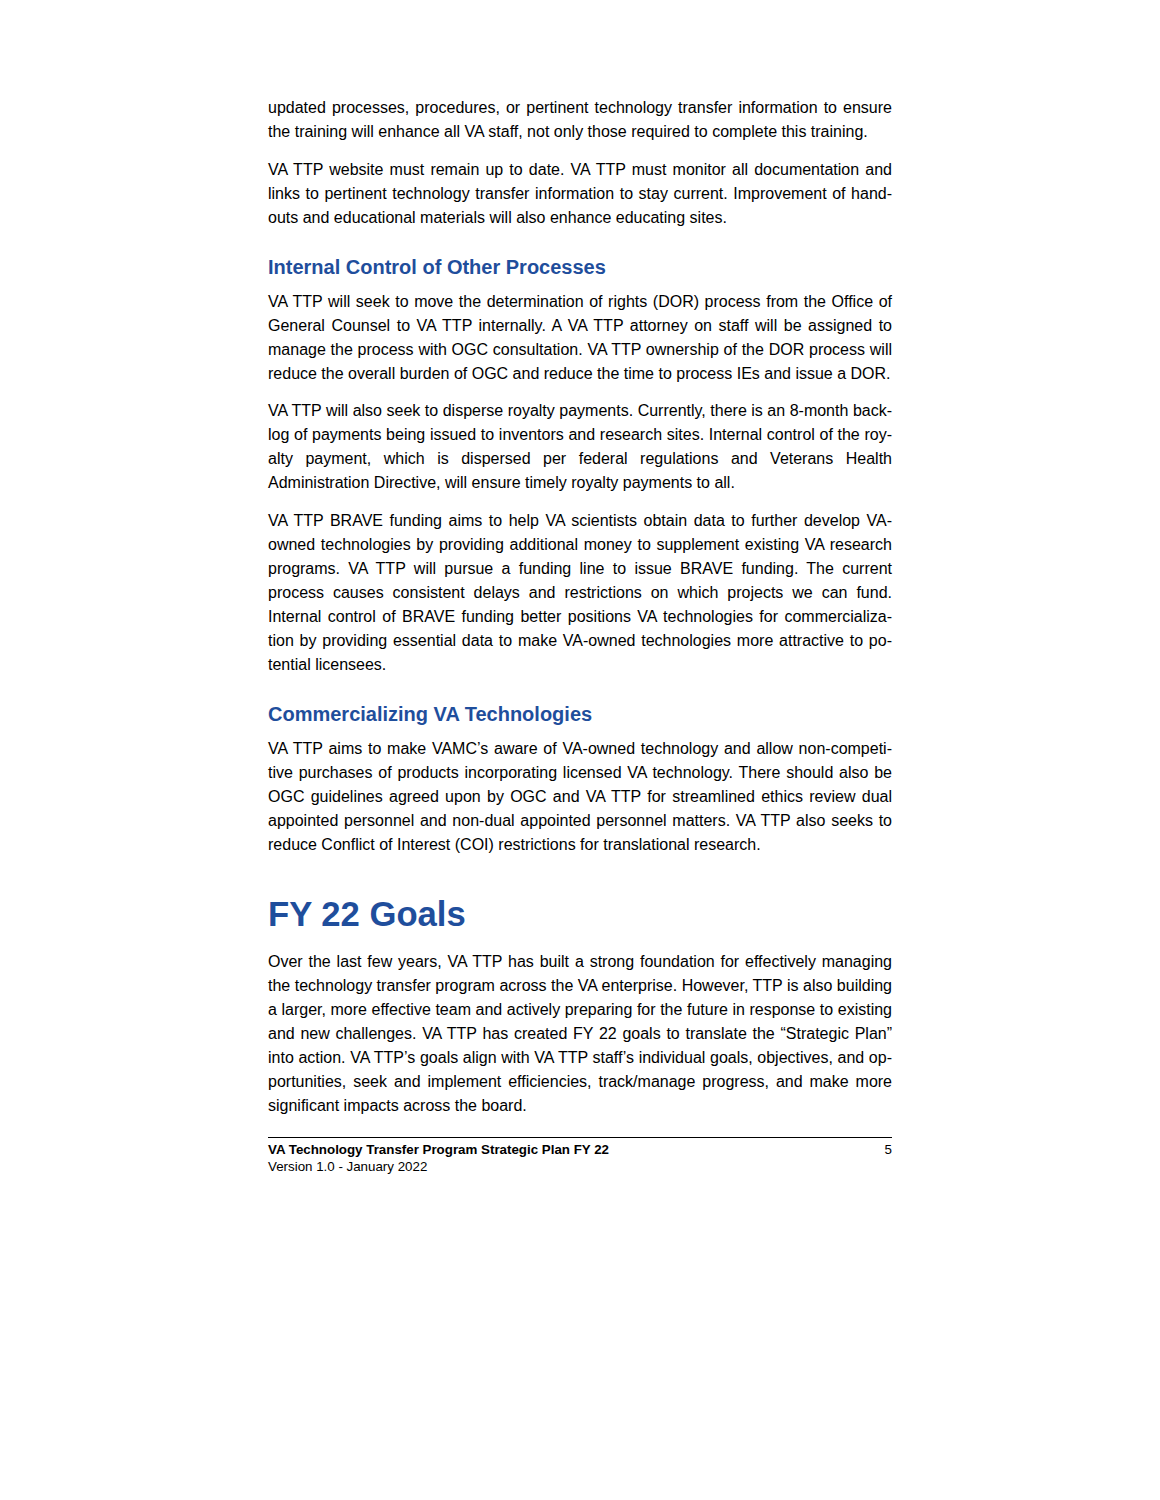updated processes, procedures, or pertinent technology transfer information to ensure the training will enhance all VA staff, not only those required to complete this training.
VA TTP website must remain up to date. VA TTP must monitor all documentation and links to pertinent technology transfer information to stay current. Improvement of handouts and educational materials will also enhance educating sites.
Internal Control of Other Processes
VA TTP will seek to move the determination of rights (DOR) process from the Office of General Counsel to VA TTP internally. A VA TTP attorney on staff will be assigned to manage the process with OGC consultation. VA TTP ownership of the DOR process will reduce the overall burden of OGC and reduce the time to process IEs and issue a DOR.
VA TTP will also seek to disperse royalty payments. Currently, there is an 8-month backlog of payments being issued to inventors and research sites. Internal control of the royalty payment, which is dispersed per federal regulations and Veterans Health Administration Directive, will ensure timely royalty payments to all.
VA TTP BRAVE funding aims to help VA scientists obtain data to further develop VA-owned technologies by providing additional money to supplement existing VA research programs. VA TTP will pursue a funding line to issue BRAVE funding. The current process causes consistent delays and restrictions on which projects we can fund. Internal control of BRAVE funding better positions VA technologies for commercialization by providing essential data to make VA-owned technologies more attractive to potential licensees.
Commercializing VA Technologies
VA TTP aims to make VAMC’s aware of VA-owned technology and allow non-competitive purchases of products incorporating licensed VA technology. There should also be OGC guidelines agreed upon by OGC and VA TTP for streamlined ethics review dual appointed personnel and non-dual appointed personnel matters. VA TTP also seeks to reduce Conflict of Interest (COI) restrictions for translational research.
FY 22 Goals
Over the last few years, VA TTP has built a strong foundation for effectively managing the technology transfer program across the VA enterprise. However, TTP is also building a larger, more effective team and actively preparing for the future in response to existing and new challenges. VA TTP has created FY 22 goals to translate the “Strategic Plan” into action. VA TTP’s goals align with VA TTP staff’s individual goals, objectives, and opportunities, seek and implement efficiencies, track/manage progress, and make more significant impacts across the board.
VA Technology Transfer Program Strategic Plan FY 22 5
Version 1.0 - January 2022